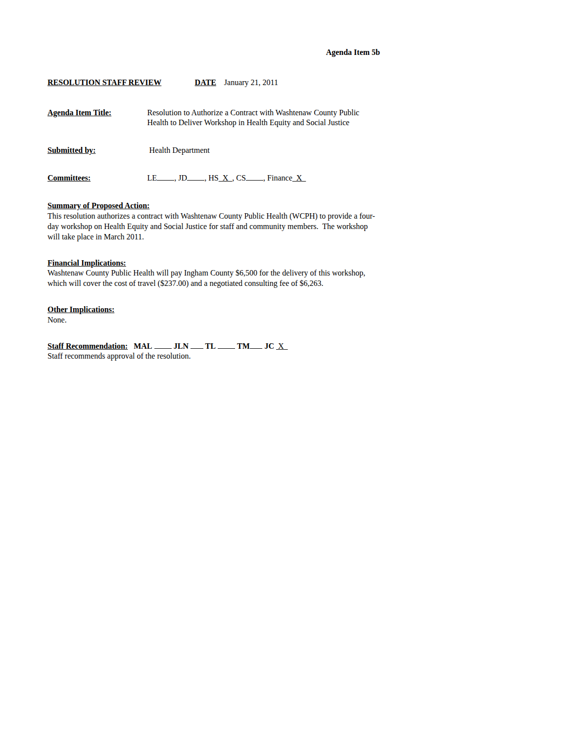Agenda Item 5b
RESOLUTION STAFF REVIEW DATE January 21, 2011
Agenda Item Title:
Resolution to Authorize a Contract with Washtenaw County Public Health to Deliver Workshop in Health Equity and Social Justice
Submitted by:
Health Department
Committees:
LE , JD , HS X , CS , Finance X
Summary of Proposed Action:
This resolution authorizes a contract with Washtenaw County Public Health (WCPH) to provide a four-day workshop on Health Equity and Social Justice for staff and community members. The workshop will take place in March 2011.
Financial Implications:
Washtenaw County Public Health will pay Ingham County $6,500 for the delivery of this workshop, which will cover the cost of travel ($237.00) and a negotiated consulting fee of $6,263.
Other Implications:
None.
Staff Recommendation: MAL JLN TL TM JC X
Staff recommends approval of the resolution.